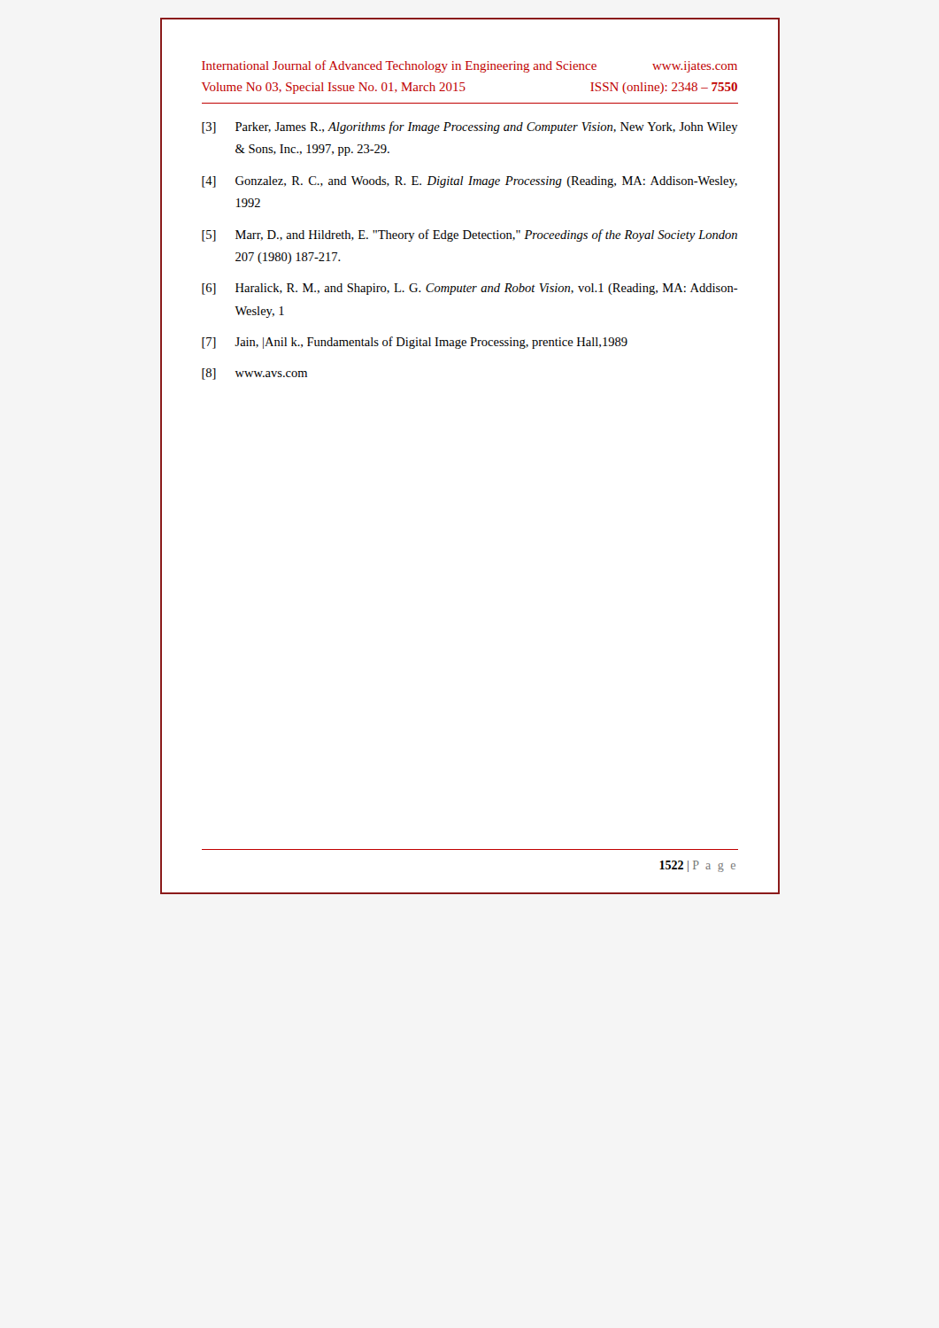International Journal of Advanced Technology in Engineering and Science www.ijates.com
Volume No 03, Special Issue No. 01, March 2015 ISSN (online): 2348 – 7550
[3] Parker, James R., Algorithms for Image Processing and Computer Vision, New York, John Wiley & Sons, Inc., 1997, pp. 23-29.
[4] Gonzalez, R. C., and Woods, R. E. Digital Image Processing (Reading, MA: Addison-Wesley, 1992
[5] Marr, D., and Hildreth, E. "Theory of Edge Detection," Proceedings of the Royal Society London 207 (1980) 187-217.
[6] Haralick, R. M., and Shapiro, L. G. Computer and Robot Vision, vol.1 (Reading, MA: Addison-Wesley, 1
[7] Jain, |Anil k., Fundamentals of Digital Image Processing, prentice Hall,1989
[8] www.avs.com
1522 | P a g e